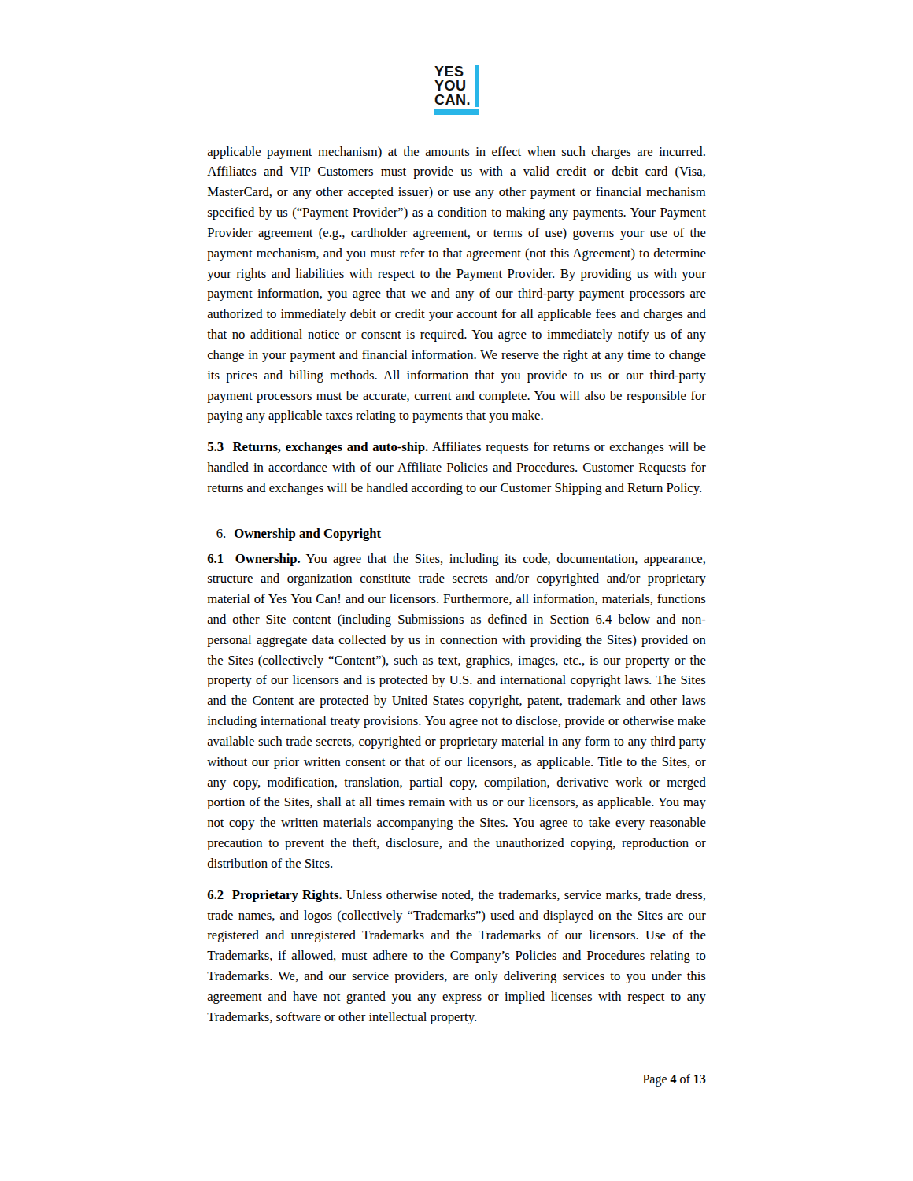YES YOU CAN.
applicable payment mechanism) at the amounts in effect when such charges are incurred. Affiliates and VIP Customers must provide us with a valid credit or debit card (Visa, MasterCard, or any other accepted issuer) or use any other payment or financial mechanism specified by us (“Payment Provider”) as a condition to making any payments. Your Payment Provider agreement (e.g., cardholder agreement, or terms of use) governs your use of the payment mechanism, and you must refer to that agreement (not this Agreement) to determine your rights and liabilities with respect to the Payment Provider. By providing us with your payment information, you agree that we and any of our third-party payment processors are authorized to immediately debit or credit your account for all applicable fees and charges and that no additional notice or consent is required. You agree to immediately notify us of any change in your payment and financial information. We reserve the right at any time to change its prices and billing methods. All information that you provide to us or our third-party payment processors must be accurate, current and complete. You will also be responsible for paying any applicable taxes relating to payments that you make.
5.3 Returns, exchanges and auto-ship. Affiliates requests for returns or exchanges will be handled in accordance with of our Affiliate Policies and Procedures. Customer Requests for returns and exchanges will be handled according to our Customer Shipping and Return Policy.
6.
Ownership and Copyright
6.1 Ownership. You agree that the Sites, including its code, documentation, appearance, structure and organization constitute trade secrets and/or copyrighted and/or proprietary material of Yes You Can! and our licensors. Furthermore, all information, materials, functions and other Site content (including Submissions as defined in Section 6.4 below and non-personal aggregate data collected by us in connection with providing the Sites) provided on the Sites (collectively “Content”), such as text, graphics, images, etc., is our property or the property of our licensors and is protected by U.S. and international copyright laws. The Sites and the Content are protected by United States copyright, patent, trademark and other laws including international treaty provisions. You agree not to disclose, provide or otherwise make available such trade secrets, copyrighted or proprietary material in any form to any third party without our prior written consent or that of our licensors, as applicable. Title to the Sites, or any copy, modification, translation, partial copy, compilation, derivative work or merged portion of the Sites, shall at all times remain with us or our licensors, as applicable. You may not copy the written materials accompanying the Sites. You agree to take every reasonable precaution to prevent the theft, disclosure, and the unauthorized copying, reproduction or distribution of the Sites.
6.2 Proprietary Rights. Unless otherwise noted, the trademarks, service marks, trade dress, trade names, and logos (collectively “Trademarks”) used and displayed on the Sites are our registered and unregistered Trademarks and the Trademarks of our licensors. Use of the Trademarks, if allowed, must adhere to the Company’s Policies and Procedures relating to Trademarks. We, and our service providers, are only delivering services to you under this agreement and have not granted you any express or implied licenses with respect to any Trademarks, software or other intellectual property.
Page 4 of 13